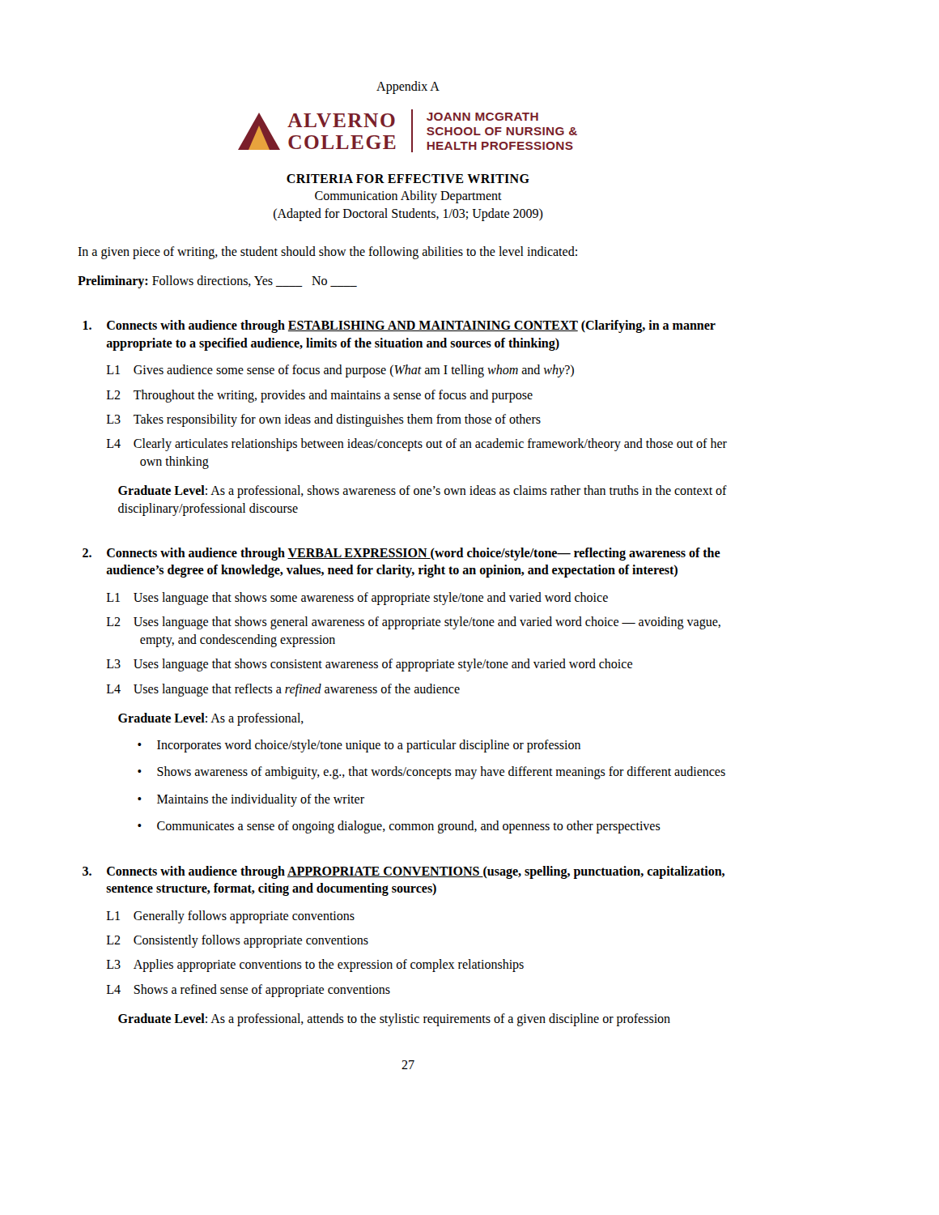Appendix A
ALVERNO
COLLEGE
JoAnn McGrath
School of Nursing &
Health Professions
CRITERIA FOR EFFECTIVE WRITING
Communication Ability Department
(Adapted for Doctoral Students, 1/03; Update 2009)
In a given piece of writing, the student should show the following abilities to the level indicated:
Preliminary: Follows directions, Yes ____ No ____
Connects with audience through ESTABLISHING AND MAINTAINING CONTEXT (Clarifying, in a manner appropriate to a specified audience, limits of the situation and sources of thinking)
L1 Gives audience some sense of focus and purpose (What am I telling whom and why?)
L2 Throughout the writing, provides and maintains a sense of focus and purpose
L3 Takes responsibility for own ideas and distinguishes them from those of others
L4 Clearly articulates relationships between ideas/concepts out of an academic framework/theory and those out of her own thinking
Graduate Level: As a professional, shows awareness of one’s own ideas as claims rather than truths in the context of disciplinary/professional discourse
Connects with audience through VERBAL EXPRESSION (word choice/style/tone— reflecting awareness of the audience’s degree of knowledge, values, need for clarity, right to an opinion, and expectation of interest)
L1 Uses language that shows some awareness of appropriate style/tone and varied word choice
L2 Uses language that shows general awareness of appropriate style/tone and varied word choice — avoiding vague, empty, and condescending expression
L3 Uses language that shows consistent awareness of appropriate style/tone and varied word choice
L4 Uses language that reflects a refined awareness of the audience
Graduate Level: As a professional,
Incorporates word choice/style/tone unique to a particular discipline or profession
Shows awareness of ambiguity, e.g., that words/concepts may have different meanings for different audiences
Maintains the individuality of the writer
Communicates a sense of ongoing dialogue, common ground, and openness to other perspectives
Connects with audience through APPROPRIATE CONVENTIONS (usage, spelling, punctuation, capitalization, sentence structure, format, citing and documenting sources)
L1 Generally follows appropriate conventions
L2 Consistently follows appropriate conventions
L3 Applies appropriate conventions to the expression of complex relationships
L4 Shows a refined sense of appropriate conventions
Graduate Level: As a professional, attends to the stylistic requirements of a given discipline or profession
27